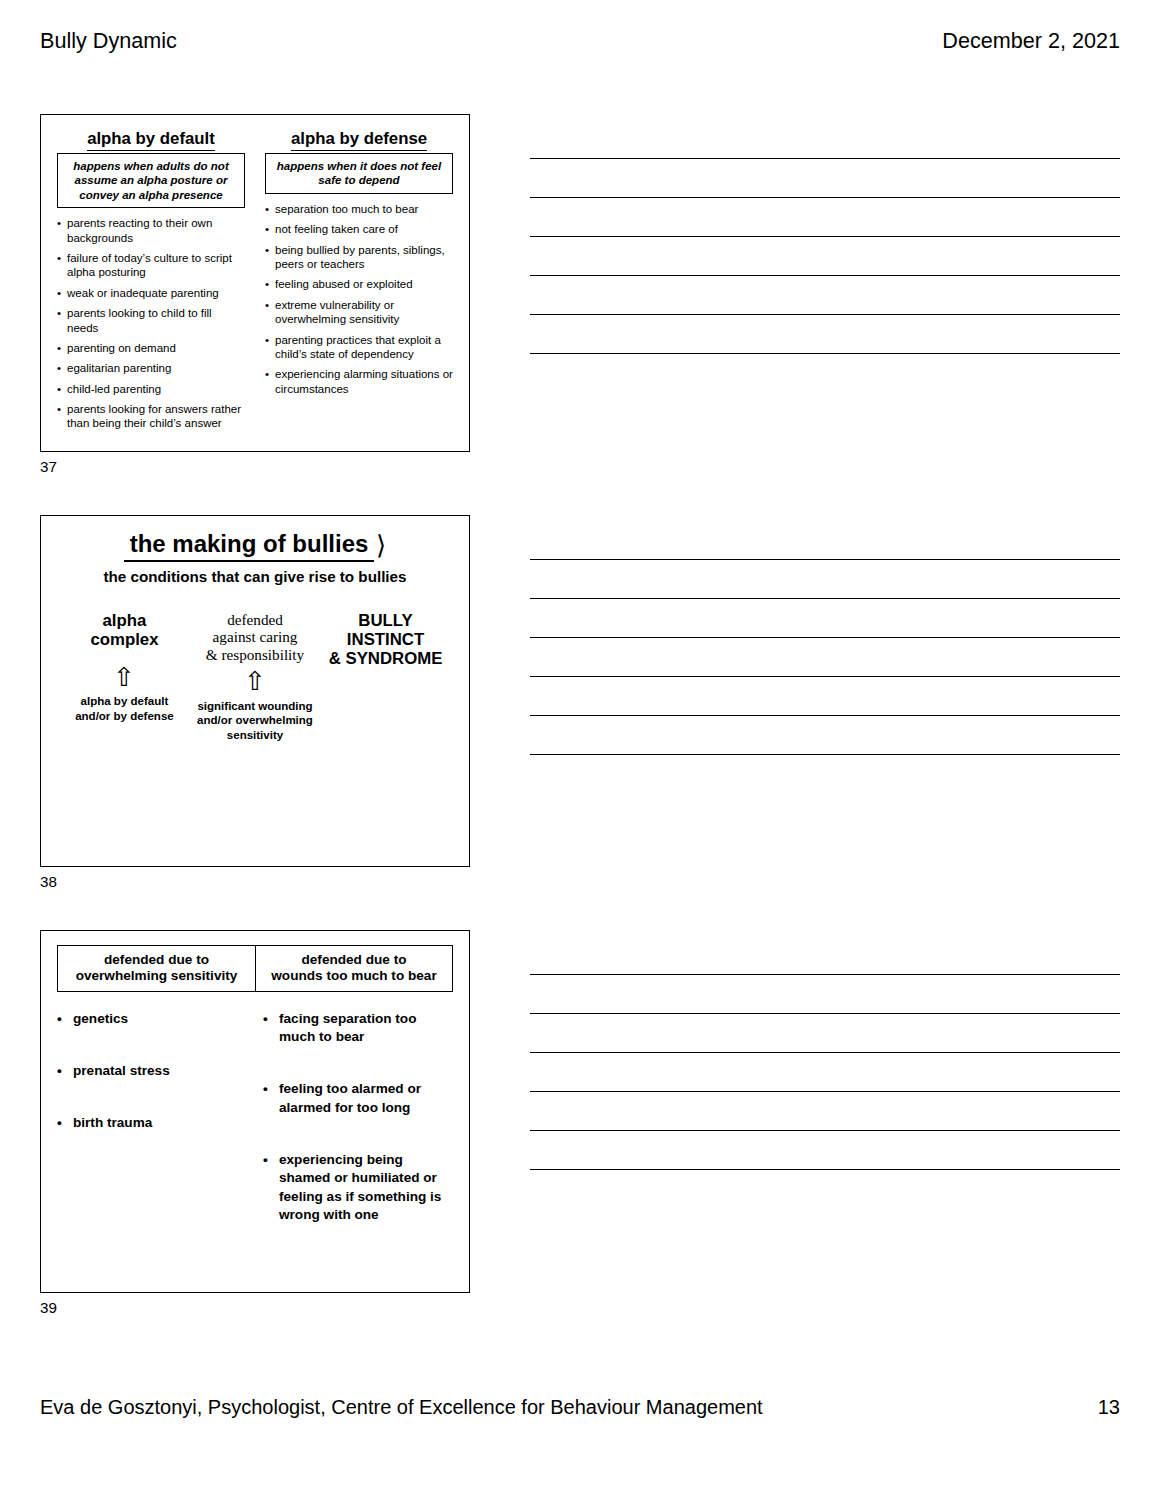Bully Dynamic
December 2, 2021
alpha by default
happens when adults do not assume an alpha posture or convey an alpha presence
parents reacting to their own backgrounds
failure of today’s culture to script alpha posturing
weak or inadequate parenting
parents looking to child to fill needs
parenting on demand
egalitarian parenting
child-led parenting
parents looking for answers rather than being their child’s answer
alpha by defense
happens when it does not feel safe to depend
separation too much to bear
not feeling taken care of
being bullied by parents, siblings, peers or teachers
feeling abused or exploited
extreme vulnerability or overwhelming sensitivity
parenting practices that exploit a child’s state of dependency
experiencing alarming situations or circumstances
37
the making of bullies⟩
the conditions that can give rise to bullies
alpha
complex
⇧
alpha by default
and/or by defense
defended
against caring
& responsibility
⇧
significant wounding
and/or overwhelming
sensitivity
BULLY
INSTINCT
& SYNDROME
38
defended due to
overwhelming sensitivity
defended due to
wounds too much to bear
genetics
prenatal stress
birth trauma
facing separation too much to bear
feeling too alarmed or alarmed for too long
experiencing being shamed or humiliated or feeling as if something is wrong with one
39
Eva de Gosztonyi, Psychologist, Centre of Excellence for Behaviour Management
13